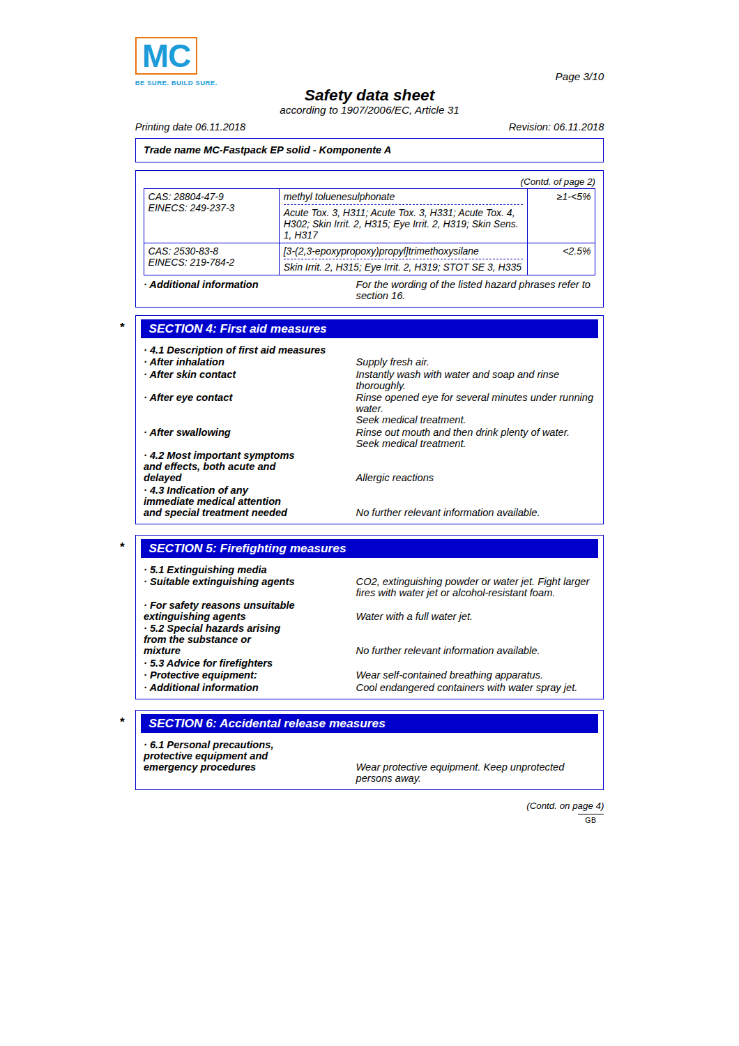MC
BE SURE. BUILD SURE.
Page 3/10
Safety data sheet
according to 1907/2006/EC, Article 31
Printing date 06.11.2018 Revision: 06.11.2018
Trade name MC-Fastpack EP solid - Komponente A
(Contd. of page 2)
| CAS: 28804-47-9 EINECS: 249-237-3 | methyl toluenesulphonate Acute Tox. 3, H311; Acute Tox. 3, H331; Acute Tox. 4, H302; Skin Irrit. 2, H315; Eye Irrit. 2, H319; Skin Sens. 1, H317 | ≥1-<5% |
| CAS: 2530-83-8 EINECS: 219-784-2 | [3-(2,3-epoxypropoxy)propyl]trimethoxysilane Skin Irrit. 2, H315; Eye Irrit. 2, H319; STOT SE 3, H335 | <2.5% |
· Additional information
For the wording of the listed hazard phrases refer to section 16.
*
SECTION 4: First aid measures
| 4.1 Description of first aid measures | |
| After inhalation | Supply fresh air. |
| After skin contact | Instantly wash with water and soap and rinse thoroughly. |
| After eye contact | Rinse opened eye for several minutes under running water. Seek medical treatment. |
| After swallowing | Rinse out mouth and then drink plenty of water. Seek medical treatment. |
| 4.2 Most important symptoms and effects, both acute and delayed | Allergic reactions |
| 4.3 Indication of any immediate medical attention and special treatment needed | No further relevant information available. |
*
SECTION 5: Firefighting measures
| 5.1 Extinguishing media | |
| Suitable extinguishing agents | CO2, extinguishing powder or water jet. Fight larger fires with water jet or alcohol-resistant foam. |
| For safety reasons unsuitable extinguishing agents | Water with a full water jet. |
| 5.2 Special hazards arising from the substance or mixture | No further relevant information available. |
| 5.3 Advice for firefighters | |
| Protective equipment: | Wear self-contained breathing apparatus. |
| Additional information | Cool endangered containers with water spray jet. |
*
SECTION 6: Accidental release measures
| 6.1 Personal precautions, protective equipment and emergency procedures | Wear protective equipment. Keep unprotected persons away. |
(Contd. on page 4)
GB